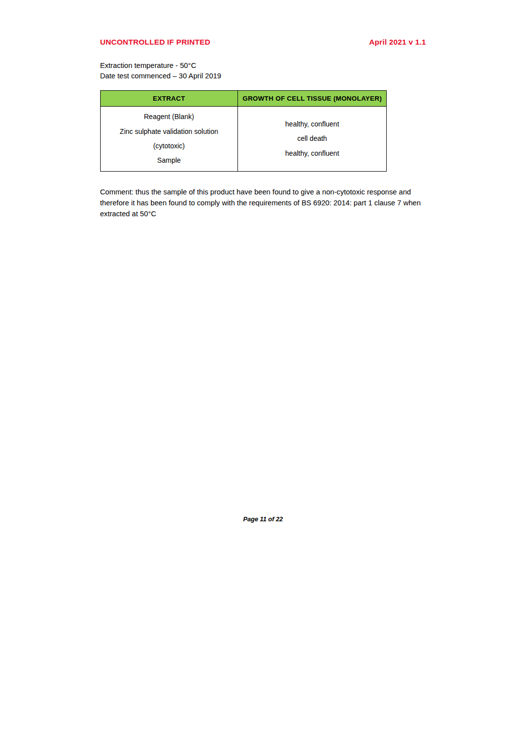UNCONTROLLED IF PRINTED April 2021 v 1.1
Extraction temperature - 50°C
Date test commenced – 30 April 2019
| EXTRACT | GROWTH OF CELL TISSUE (MONOLAYER) |
| --- | --- |
| Reagent (Blank) Zinc sulphate validation solution (cytotoxic) Sample | healthy, confluent cell death healthy, confluent |
Comment: thus the sample of this product have been found to give a non-cytotoxic response and therefore it has been found to comply with the requirements of BS 6920: 2014: part 1 clause 7 when extracted at 50°C
Page 11 of 22